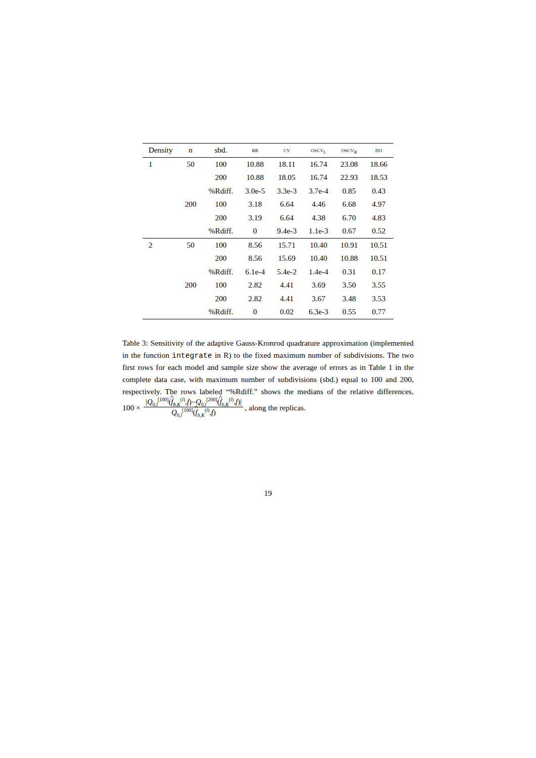| Density | n | sbd. | bb | cv | oscv L | oscv R | do |
| --- | --- | --- | --- | --- | --- | --- | --- |
| 1 | 50 | 100 | 10.88 | 18.11 | 16.74 | 23.08 | 18.66 |
| | | 200 | 10.88 | 18.05 | 16.74 | 22.93 | 18.53 |
| | | %Rdiff. | 3.0e-5 | 3.3e-3 | 3.7e-4 | 0.85 | 0.43 |
| | 200 | 100 | 3.18 | 6.64 | 4.46 | 6.68 | 4.97 |
| | | 200 | 3.19 | 6.64 | 4.38 | 6.70 | 4.83 |
| | | %Rdiff. | 0 | 9.4e-3 | 1.1e-3 | 0.67 | 0.52 |
| 2 | 50 | 100 | 8.56 | 15.71 | 10.40 | 10.91 | 10.51 |
| | | 200 | 8.56 | 15.69 | 10.40 | 10.88 | 10.51 |
| | | %Rdiff. | 6.1e-4 | 5.4e-2 | 1.4e-4 | 0.31 | 0.17 |
| | 200 | 100 | 2.82 | 4.41 | 3.69 | 3.50 | 3.55 |
| | | 200 | 2.82 | 4.41 | 3.67 | 3.48 | 3.53 |
| | | %Rdiff. | 0 | 0.02 | 6.3e-3 | 0.55 | 0.77 |
Table 3: Sensitivity of the adaptive Gauss-Kronrod quadrature approximation (implemented in the function integrate in R) to the fixed maximum number of subdivisions. The two first rows for each model and sample size show the average of errors as in Table 1 in the complete data case, with maximum number of subdivisions (sbd.) equal to 100 and 200, respectively. The rows labeled “%Rdiff.” shows the medians of the relative differences, 100 × |Q0,l[100](fb,K(l),f)−Q0,l[200](fb,K(l),f)|Q0,l[100](fb,K(l),f), along the replicas.
19